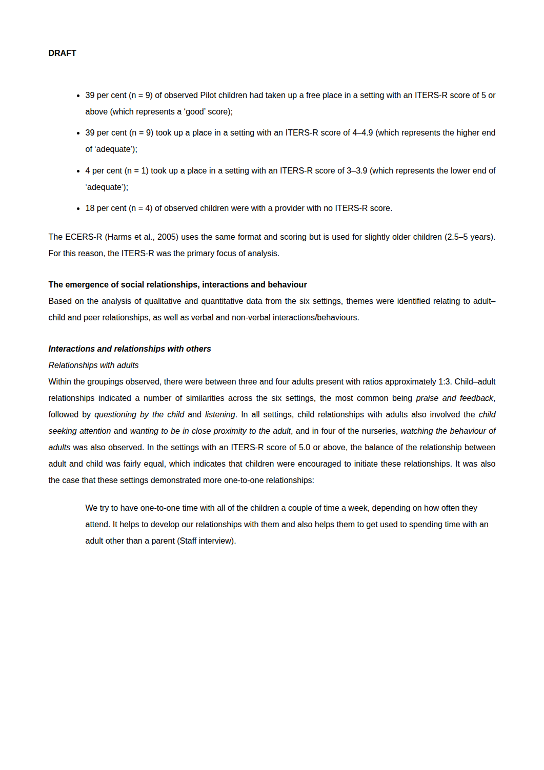DRAFT
39 per cent (n = 9) of observed Pilot children had taken up a free place in a setting with an ITERS-R score of 5 or above (which represents a ‘good’ score);
39 per cent (n = 9) took up a place in a setting with an ITERS-R score of 4–4.9 (which represents the higher end of ‘adequate’);
4 per cent (n = 1) took up a place in a setting with an ITERS-R score of 3–3.9 (which represents the lower end of ‘adequate’);
18 per cent (n = 4) of observed children were with a provider with no ITERS-R score.
The ECERS-R (Harms et al., 2005) uses the same format and scoring but is used for slightly older children (2.5–5 years). For this reason, the ITERS-R was the primary focus of analysis.
The emergence of social relationships, interactions and behaviour
Based on the analysis of qualitative and quantitative data from the six settings, themes were identified relating to adult–child and peer relationships, as well as verbal and non-verbal interactions/behaviours.
Interactions and relationships with others
Relationships with adults
Within the groupings observed, there were between three and four adults present with ratios approximately 1:3. Child–adult relationships indicated a number of similarities across the six settings, the most common being praise and feedback, followed by questioning by the child and listening. In all settings, child relationships with adults also involved the child seeking attention and wanting to be in close proximity to the adult, and in four of the nurseries, watching the behaviour of adults was also observed. In the settings with an ITERS-R score of 5.0 or above, the balance of the relationship between adult and child was fairly equal, which indicates that children were encouraged to initiate these relationships. It was also the case that these settings demonstrated more one-to-one relationships:
We try to have one-to-one time with all of the children a couple of time a week, depending on how often they attend. It helps to develop our relationships with them and also helps them to get used to spending time with an adult other than a parent (Staff interview).